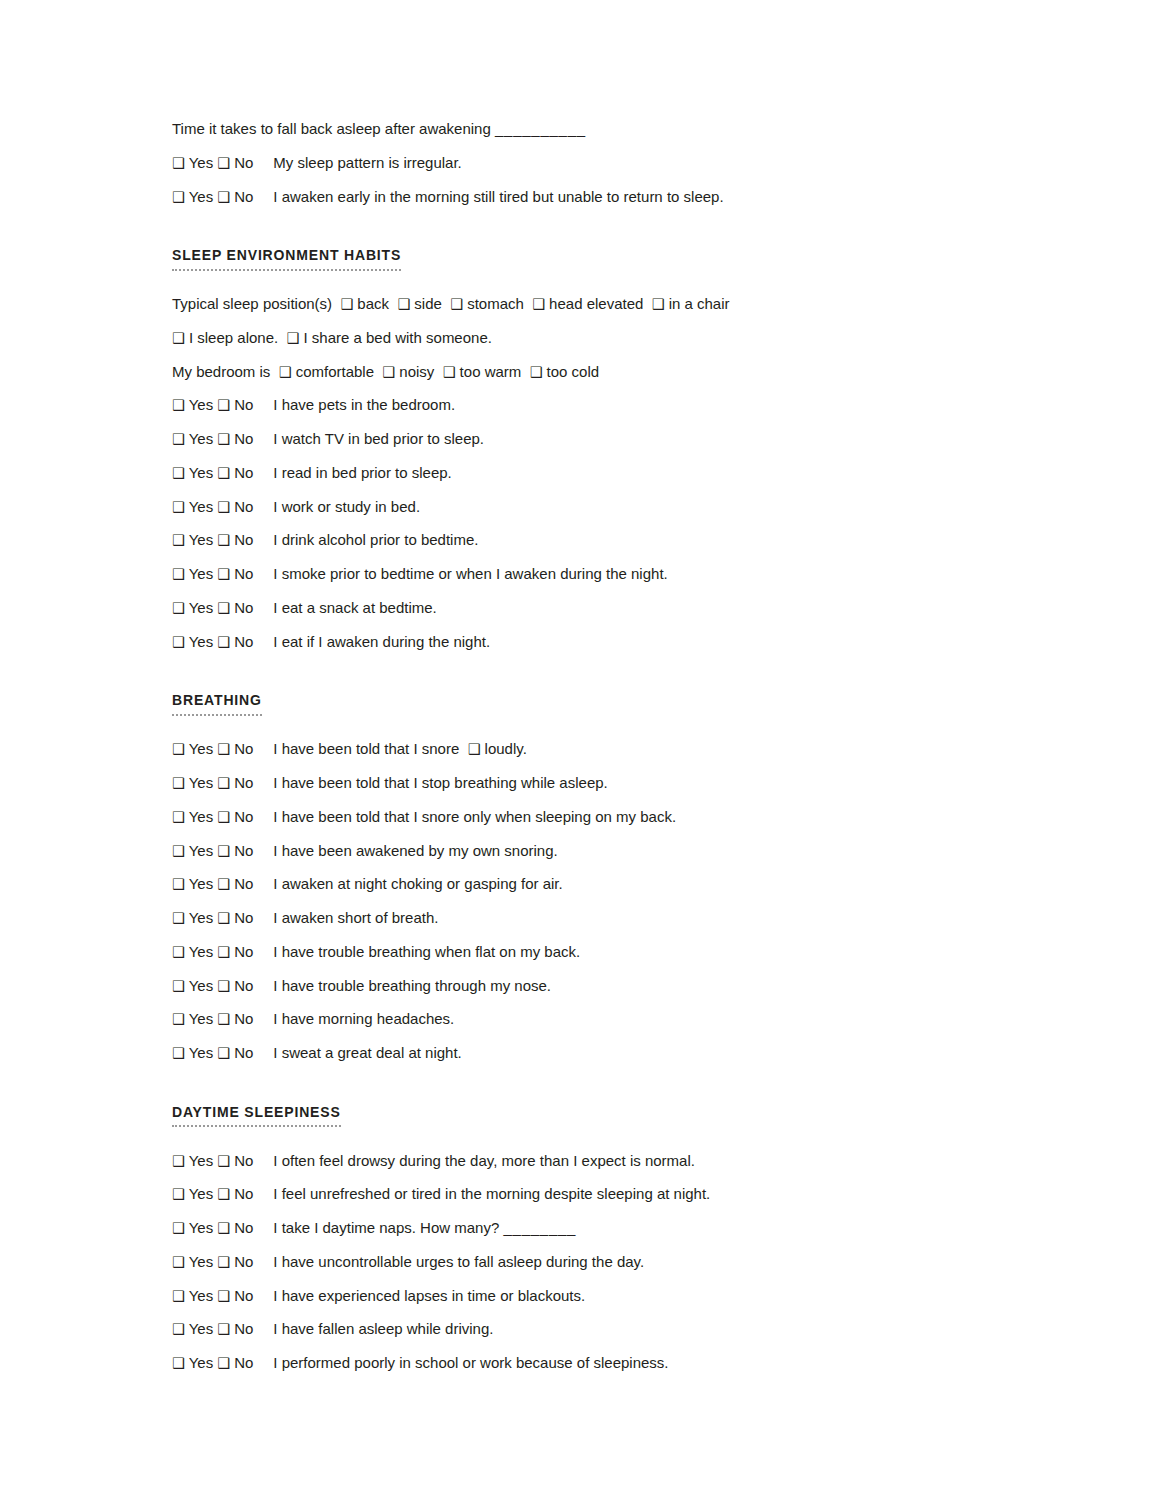Time it takes to fall back asleep after awakening __________
❑ Yes ❑ No My sleep pattern is irregular.
❑ Yes ❑ No I awaken early in the morning still tired but unable to return to sleep.
Sleep Environment Habits
Typical sleep position(s) ❑ back ❑ side ❑ stomach ❑ head elevated ❑ in a chair
❑ I sleep alone. ❑ I share a bed with someone.
My bedroom is ❑ comfortable ❑ noisy ❑ too warm ❑ too cold
❑ Yes ❑ No I have pets in the bedroom.
❑ Yes ❑ No I watch TV in bed prior to sleep.
❑ Yes ❑ No I read in bed prior to sleep.
❑ Yes ❑ No I work or study in bed.
❑ Yes ❑ No I drink alcohol prior to bedtime.
❑ Yes ❑ No I smoke prior to bedtime or when I awaken during the night.
❑ Yes ❑ No I eat a snack at bedtime.
❑ Yes ❑ No I eat if I awaken during the night.
Breathing
❑ Yes ❑ No I have been told that I snore ❑ loudly.
❑ Yes ❑ No I have been told that I stop breathing while asleep.
❑ Yes ❑ No I have been told that I snore only when sleeping on my back.
❑ Yes ❑ No I have been awakened by my own snoring.
❑ Yes ❑ No I awaken at night choking or gasping for air.
❑ Yes ❑ No I awaken short of breath.
❑ Yes ❑ No I have trouble breathing when flat on my back.
❑ Yes ❑ No I have trouble breathing through my nose.
❑ Yes ❑ No I have morning headaches.
❑ Yes ❑ No I sweat a great deal at night.
Daytime Sleepiness
❑ Yes ❑ No I often feel drowsy during the day, more than I expect is normal.
❑ Yes ❑ No I feel unrefreshed or tired in the morning despite sleeping at night.
❑ Yes ❑ No I take I daytime naps. How many? ________
❑ Yes ❑ No I have uncontrollable urges to fall asleep during the day.
❑ Yes ❑ No I have experienced lapses in time or blackouts.
❑ Yes ❑ No I have fallen asleep while driving.
❑ Yes ❑ No I performed poorly in school or work because of sleepiness.